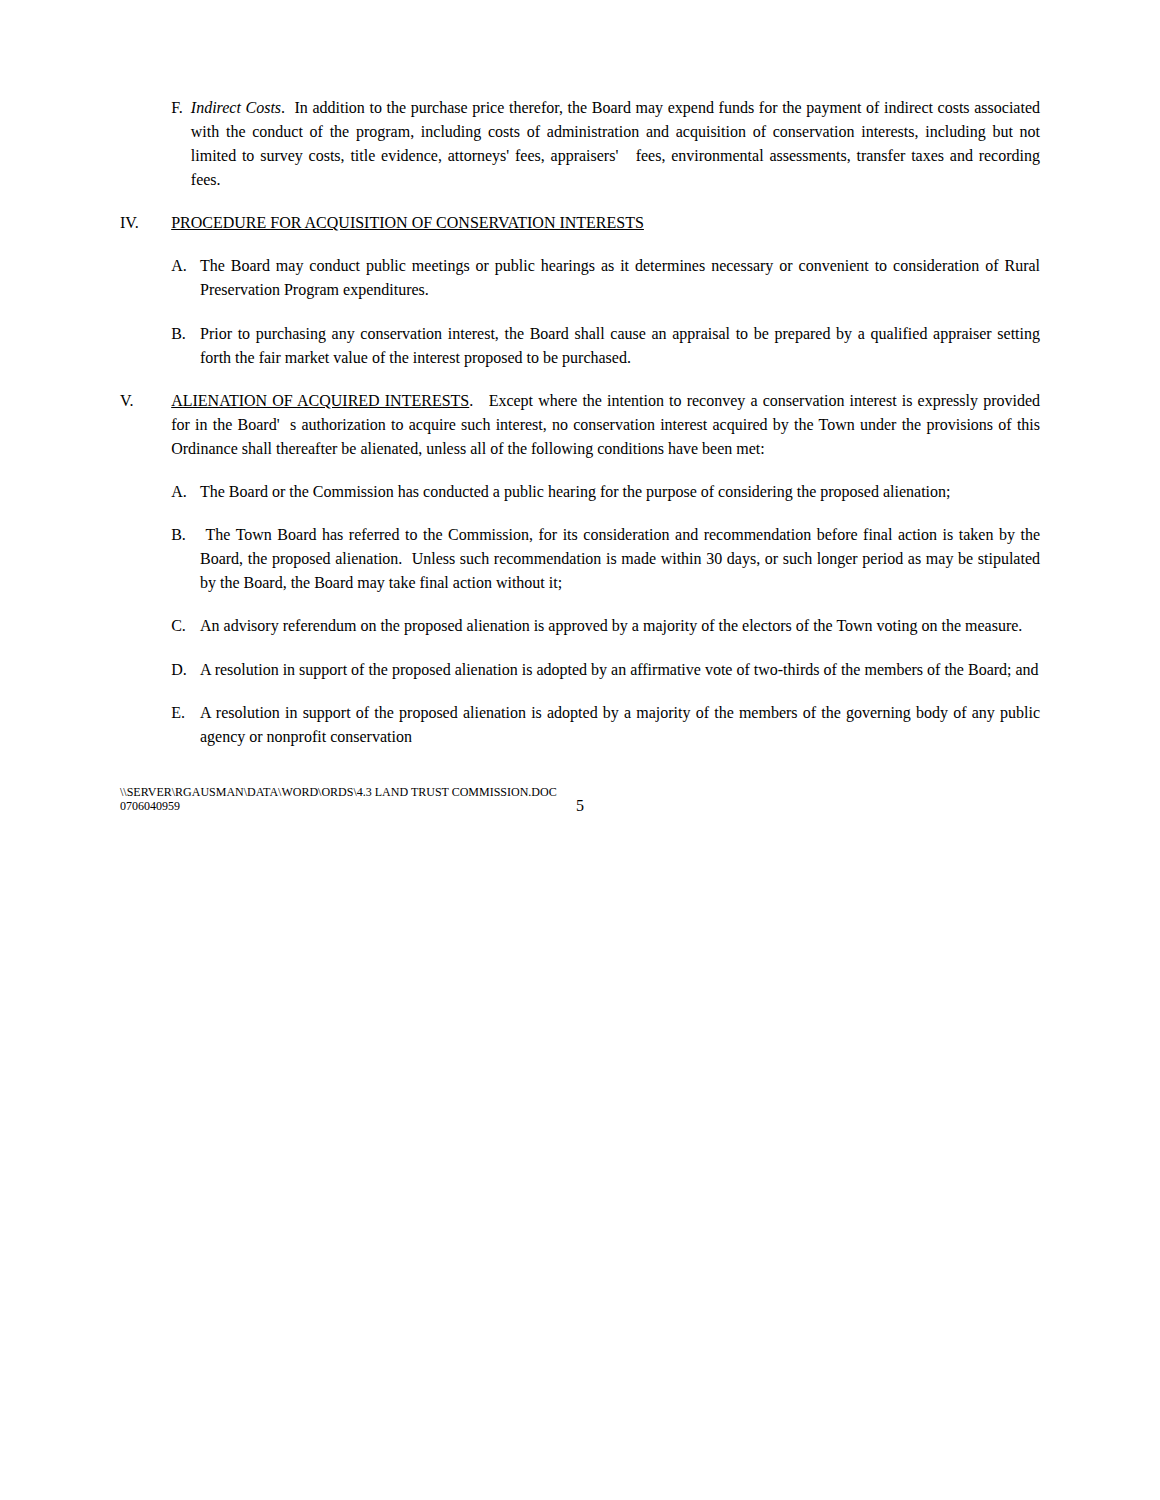F.
Indirect Costs. In addition to the purchase price therefor, the Board may expend funds for the payment of indirect costs associated with the conduct of the program, including costs of administration and acquisition of conservation interests, including but not limited to survey costs, title evidence, attorneys' fees, appraisers' fees, environmental assessments, transfer taxes and recording fees.
IV.
PROCEDURE FOR ACQUISITION OF CONSERVATION INTERESTS
A.
The Board may conduct public meetings or public hearings as it determines necessary or convenient to consideration of Rural Preservation Program expenditures.
B.
Prior to purchasing any conservation interest, the Board shall cause an appraisal to be prepared by a qualified appraiser setting forth the fair market value of the interest proposed to be purchased.
V.
ALIENATION OF ACQUIRED INTERESTS. Except where the intention to reconvey a conservation interest is expressly provided for in the Board' s authorization to acquire such interest, no conservation interest acquired by the Town under the provisions of this Ordinance shall thereafter be alienated, unless all of the following conditions have been met:
A.
The Board or the Commission has conducted a public hearing for the purpose of considering the proposed alienation;
B.
The Town Board has referred to the Commission, for its consideration and recommendation before final action is taken by the Board, the proposed alienation. Unless such recommendation is made within 30 days, or such longer period as may be stipulated by the Board, the Board may take final action without it;
C.
An advisory referendum on the proposed alienation is approved by a majority of the electors of the Town voting on the measure.
D.
A resolution in support of the proposed alienation is adopted by an affirmative vote of two-thirds of the members of the Board; and
E.
A resolution in support of the proposed alienation is adopted by a majority of the members of the governing body of any public agency or nonprofit conservation
\\SERVER\RGAUSMAN\DATA\WORD\ORDS\4.3 LAND TRUST COMMISSION.DOC
0706040959
5